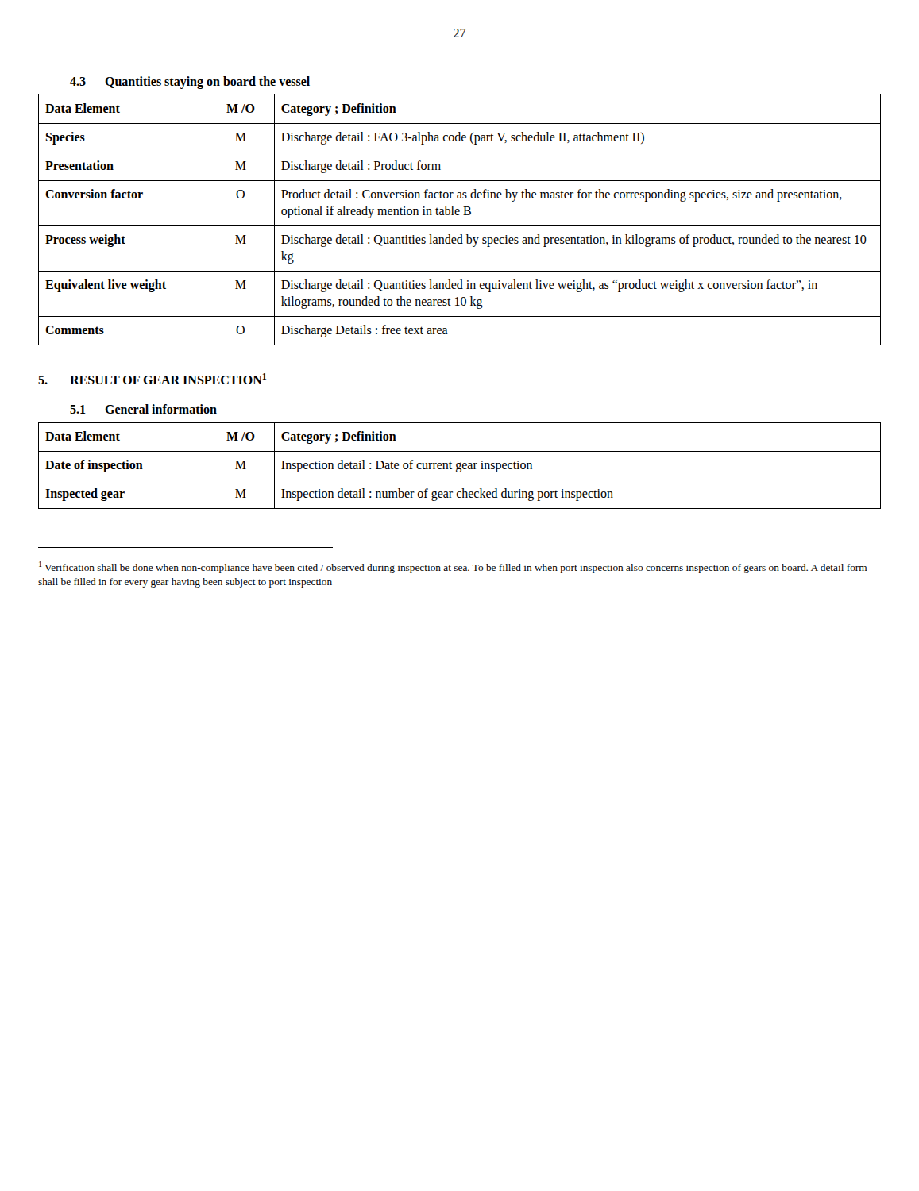27
4.3 Quantities staying on board the vessel
| Data Element | M /O | Category ; Definition |
| --- | --- | --- |
| Species | M | Discharge detail : FAO 3-alpha code (part V, schedule II, attachment II) |
| Presentation | M | Discharge detail : Product form |
| Conversion factor | O | Product detail : Conversion factor as define by the master for the corresponding species, size and presentation, optional if already mention in table B |
| Process weight | M | Discharge detail : Quantities landed by species and presentation, in kilograms of product, rounded to the nearest 10 kg |
| Equivalent live weight | M | Discharge detail : Quantities landed in equivalent live weight, as “product weight x conversion factor”, in kilograms, rounded to the nearest 10 kg |
| Comments | O | Discharge Details : free text area |
5. RESULT OF GEAR INSPECTION1
5.1 General information
| Data Element | M /O | Category ; Definition |
| --- | --- | --- |
| Date of inspection | M | Inspection detail : Date of current gear inspection |
| Inspected gear | M | Inspection detail : number of gear checked during port inspection |
1 Verification shall be done when non-compliance have been cited / observed during inspection at sea. To be filled in when port inspection also concerns inspection of gears on board. A detail form shall be filled in for every gear having been subject to port inspection